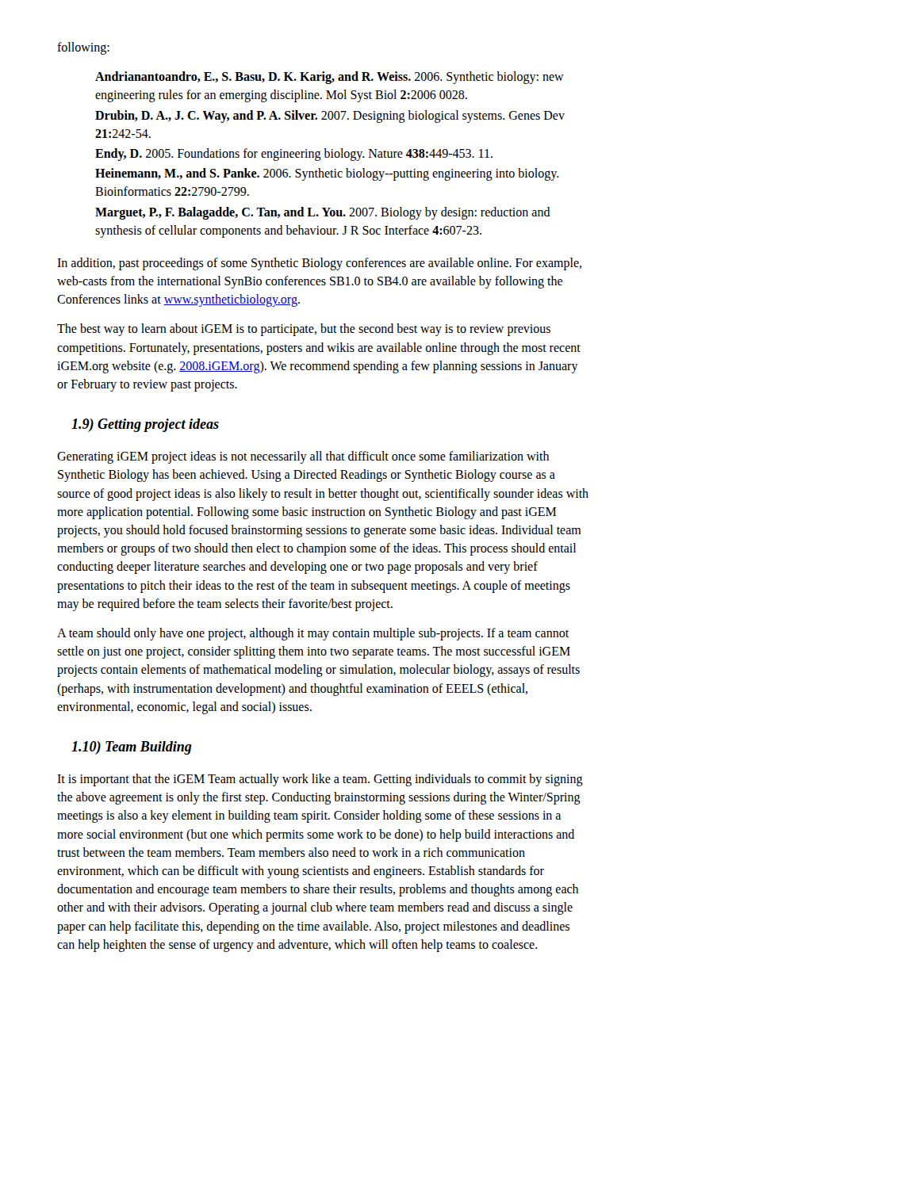following:
Andrianantoandro, E., S. Basu, D. K. Karig, and R. Weiss. 2006. Synthetic biology: new engineering rules for an emerging discipline. Mol Syst Biol 2: 2006 0028.
Drubin, D. A., J. C. Way, and P. A. Silver. 2007. Designing biological systems. Genes Dev 21: 242-54.
Endy, D. 2005. Foundations for engineering biology. Nature 438: 449-453. 11.
Heinemann, M., and S. Panke. 2006. Synthetic biology--putting engineering into biology. Bioinformatics 22: 2790-2799.
Marguet, P., F. Balagadde, C. Tan, and L. You. 2007. Biology by design: reduction and synthesis of cellular components and behaviour. J R Soc Interface 4: 607-23.
In addition, past proceedings of some Synthetic Biology conferences are available online. For example, web-casts from the international SynBio conferences SB1.0 to SB4.0 are available by following the Conferences links at www.syntheticbiology.org.
The best way to learn about iGEM is to participate, but the second best way is to review previous competitions. Fortunately, presentations, posters and wikis are available online through the most recent iGEM.org website (e.g. 2008.iGEM.org). We recommend spending a few planning sessions in January or February to review past projects.
1.9) Getting project ideas
Generating iGEM project ideas is not necessarily all that difficult once some familiarization with Synthetic Biology has been achieved. Using a Directed Readings or Synthetic Biology course as a source of good project ideas is also likely to result in better thought out, scientifically sounder ideas with more application potential. Following some basic instruction on Synthetic Biology and past iGEM projects, you should hold focused brainstorming sessions to generate some basic ideas. Individual team members or groups of two should then elect to champion some of the ideas. This process should entail conducting deeper literature searches and developing one or two page proposals and very brief presentations to pitch their ideas to the rest of the team in subsequent meetings. A couple of meetings may be required before the team selects their favorite/best project.
A team should only have one project, although it may contain multiple sub-projects. If a team cannot settle on just one project, consider splitting them into two separate teams. The most successful iGEM projects contain elements of mathematical modeling or simulation, molecular biology, assays of results (perhaps, with instrumentation development) and thoughtful examination of EEELS (ethical, environmental, economic, legal and social) issues.
1.10) Team Building
It is important that the iGEM Team actually work like a team. Getting individuals to commit by signing the above agreement is only the first step. Conducting brainstorming sessions during the Winter/Spring meetings is also a key element in building team spirit. Consider holding some of these sessions in a more social environment (but one which permits some work to be done) to help build interactions and trust between the team members. Team members also need to work in a rich communication environment, which can be difficult with young scientists and engineers. Establish standards for documentation and encourage team members to share their results, problems and thoughts among each other and with their advisors. Operating a journal club where team members read and discuss a single paper can help facilitate this, depending on the time available. Also, project milestones and deadlines can help heighten the sense of urgency and adventure, which will often help teams to coalesce.